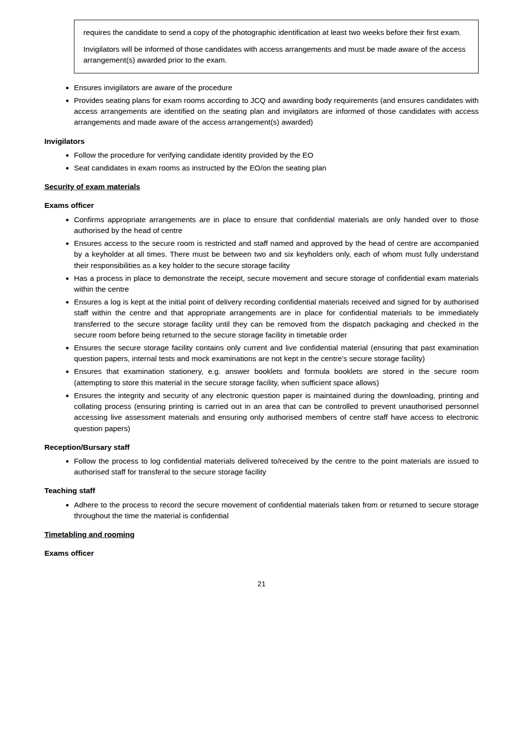requires the candidate to send a copy of the photographic identification at least two weeks before their first exam.
Invigilators will be informed of those candidates with access arrangements and must be made aware of the access arrangement(s) awarded prior to the exam.
Ensures invigilators are aware of the procedure
Provides seating plans for exam rooms according to JCQ and awarding body requirements (and ensures candidates with access arrangements are identified on the seating plan and invigilators are informed of those candidates with access arrangements and made aware of the access arrangement(s) awarded)
Invigilators
Follow the procedure for verifying candidate identity provided by the EO
Seat candidates in exam rooms as instructed by the EO/on the seating plan
Security of exam materials
Exams officer
Confirms appropriate arrangements are in place to ensure that confidential materials are only handed over to those authorised by the head of centre
Ensures access to the secure room is restricted and staff named and approved by the head of centre are accompanied by a keyholder at all times. There must be between two and six keyholders only, each of whom must fully understand their responsibilities as a key holder to the secure storage facility
Has a process in place to demonstrate the receipt, secure movement and secure storage of confidential exam materials within the centre
Ensures a log is kept at the initial point of delivery recording confidential materials received and signed for by authorised staff within the centre and that appropriate arrangements are in place for confidential materials to be immediately transferred to the secure storage facility until they can be removed from the dispatch packaging and checked in the secure room before being returned to the secure storage facility in timetable order
Ensures the secure storage facility contains only current and live confidential material (ensuring that past examination question papers, internal tests and mock examinations are not kept in the centre's secure storage facility)
Ensures that examination stationery, e.g. answer booklets and formula booklets are stored in the secure room (attempting to store this material in the secure storage facility, when sufficient space allows)
Ensures the integrity and security of any electronic question paper is maintained during the downloading, printing and collating process (ensuring printing is carried out in an area that can be controlled to prevent unauthorised personnel accessing live assessment materials and ensuring only authorised members of centre staff have access to electronic question papers)
Reception/Bursary staff
Follow the process to log confidential materials delivered to/received by the centre to the point materials are issued to authorised staff for transferal to the secure storage facility
Teaching staff
Adhere to the process to record the secure movement of confidential materials taken from or returned to secure storage throughout the time the material is confidential
Timetabling and rooming
Exams officer
21